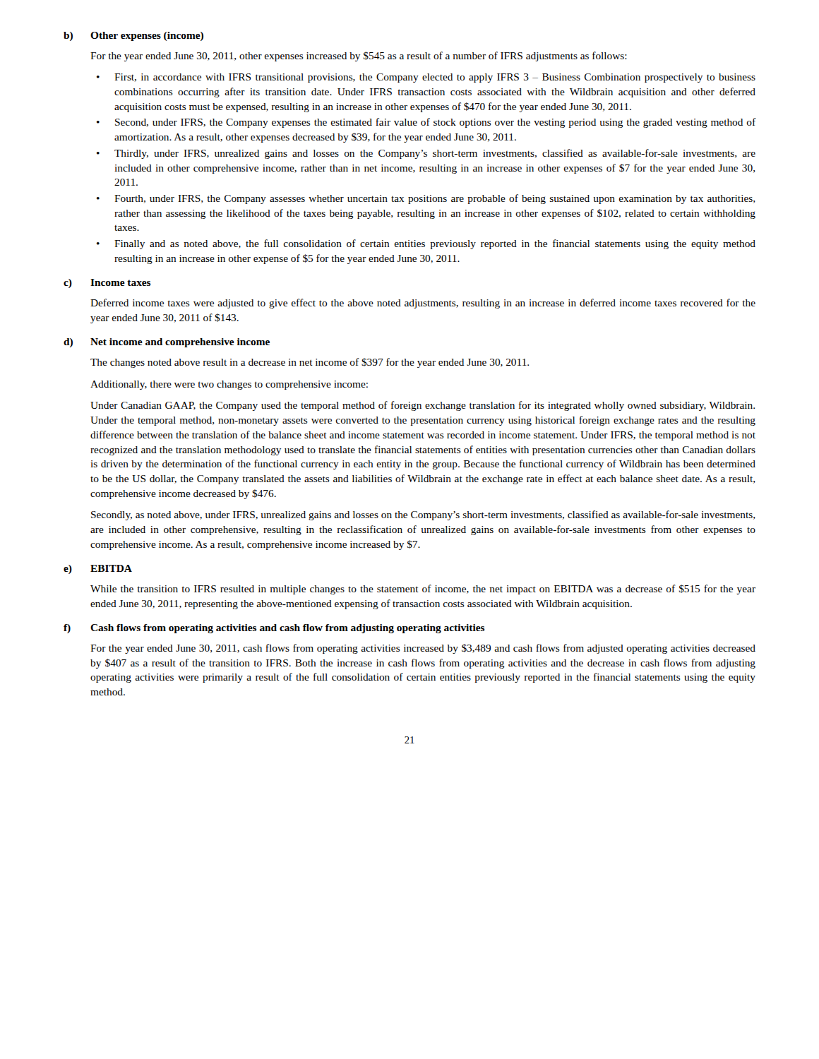b) Other expenses (income)
For the year ended June 30, 2011, other expenses increased by $545 as a result of a number of IFRS adjustments as follows:
First, in accordance with IFRS transitional provisions, the Company elected to apply IFRS 3 – Business Combination prospectively to business combinations occurring after its transition date. Under IFRS transaction costs associated with the Wildbrain acquisition and other deferred acquisition costs must be expensed, resulting in an increase in other expenses of $470 for the year ended June 30, 2011.
Second, under IFRS, the Company expenses the estimated fair value of stock options over the vesting period using the graded vesting method of amortization. As a result, other expenses decreased by $39, for the year ended June 30, 2011.
Thirdly, under IFRS, unrealized gains and losses on the Company’s short-term investments, classified as available-for-sale investments, are included in other comprehensive income, rather than in net income, resulting in an increase in other expenses of $7 for the year ended June 30, 2011.
Fourth, under IFRS, the Company assesses whether uncertain tax positions are probable of being sustained upon examination by tax authorities, rather than assessing the likelihood of the taxes being payable, resulting in an increase in other expenses of $102, related to certain withholding taxes.
Finally and as noted above, the full consolidation of certain entities previously reported in the financial statements using the equity method resulting in an increase in other expense of $5 for the year ended June 30, 2011.
c) Income taxes
Deferred income taxes were adjusted to give effect to the above noted adjustments, resulting in an increase in deferred income taxes recovered for the year ended June 30, 2011 of $143.
d) Net income and comprehensive income
The changes noted above result in a decrease in net income of $397 for the year ended June 30, 2011.
Additionally, there were two changes to comprehensive income:
Under Canadian GAAP, the Company used the temporal method of foreign exchange translation for its integrated wholly owned subsidiary, Wildbrain. Under the temporal method, non-monetary assets were converted to the presentation currency using historical foreign exchange rates and the resulting difference between the translation of the balance sheet and income statement was recorded in income statement. Under IFRS, the temporal method is not recognized and the translation methodology used to translate the financial statements of entities with presentation currencies other than Canadian dollars is driven by the determination of the functional currency in each entity in the group. Because the functional currency of Wildbrain has been determined to be the US dollar, the Company translated the assets and liabilities of Wildbrain at the exchange rate in effect at each balance sheet date. As a result, comprehensive income decreased by $476.
Secondly, as noted above, under IFRS, unrealized gains and losses on the Company’s short-term investments, classified as available-for-sale investments, are included in other comprehensive, resulting in the reclassification of unrealized gains on available-for-sale investments from other expenses to comprehensive income. As a result, comprehensive income increased by $7.
e) EBITDA
While the transition to IFRS resulted in multiple changes to the statement of income, the net impact on EBITDA was a decrease of $515 for the year ended June 30, 2011, representing the above-mentioned expensing of transaction costs associated with Wildbrain acquisition.
f) Cash flows from operating activities and cash flow from adjusting operating activities
For the year ended June 30, 2011, cash flows from operating activities increased by $3,489 and cash flows from adjusted operating activities decreased by $407 as a result of the transition to IFRS. Both the increase in cash flows from operating activities and the decrease in cash flows from adjusting operating activities were primarily a result of the full consolidation of certain entities previously reported in the financial statements using the equity method.
21